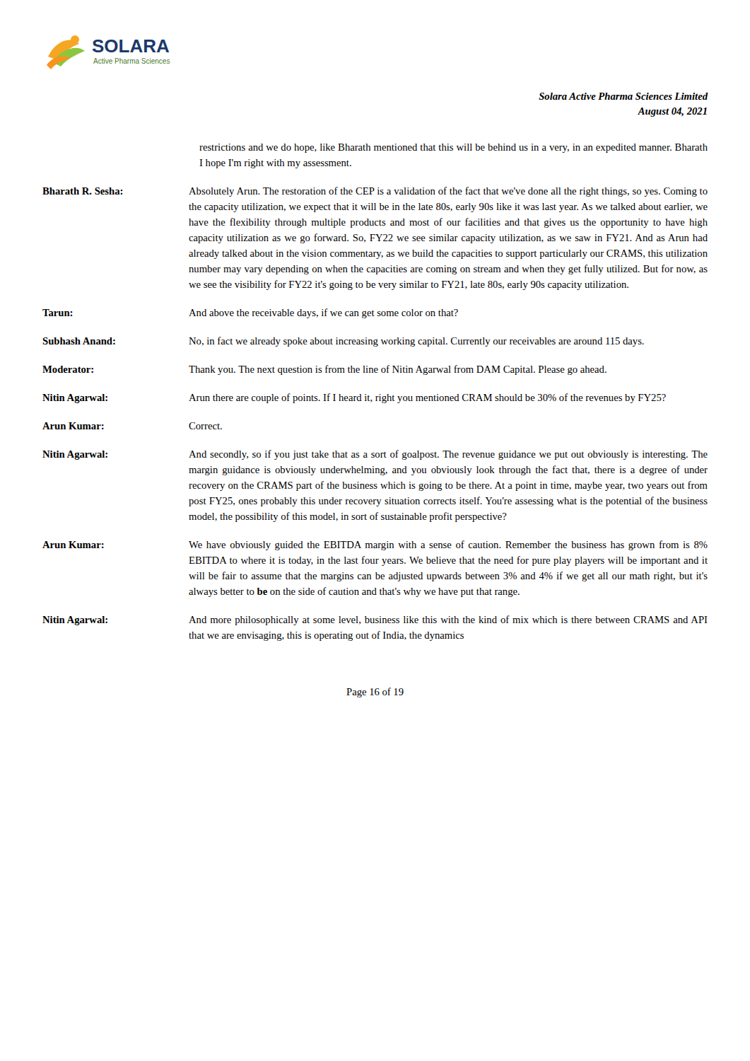SOLARA Active Pharma Sciences
Solara Active Pharma Sciences Limited
August 04, 2021
restrictions and we do hope, like Bharath mentioned that this will be behind us in a very, in an expedited manner. Bharath I hope I'm right with my assessment.
| Bharath R. Sesha: | Absolutely Arun. The restoration of the CEP is a validation of the fact that we've done all the right things, so yes. Coming to the capacity utilization, we expect that it will be in the late 80s, early 90s like it was last year. As we talked about earlier, we have the flexibility through multiple products and most of our facilities and that gives us the opportunity to have high capacity utilization as we go forward. So, FY22 we see similar capacity utilization, as we saw in FY21. And as Arun had already talked about in the vision commentary, as we build the capacities to support particularly our CRAMS, this utilization number may vary depending on when the capacities are coming on stream and when they get fully utilized. But for now, as we see the visibility for FY22 it's going to be very similar to FY21, late 80s, early 90s capacity utilization. |
| Tarun: | And above the receivable days, if we can get some color on that? |
| Subhash Anand: | No, in fact we already spoke about increasing working capital. Currently our receivables are around 115 days. |
| Moderator: | Thank you. The next question is from the line of Nitin Agarwal from DAM Capital. Please go ahead. |
| Nitin Agarwal: | Arun there are couple of points. If I heard it, right you mentioned CRAM should be 30% of the revenues by FY25? |
| Arun Kumar: | Correct. |
| Nitin Agarwal: | And secondly, so if you just take that as a sort of goalpost. The revenue guidance we put out obviously is interesting. The margin guidance is obviously underwhelming, and you obviously look through the fact that, there is a degree of under recovery on the CRAMS part of the business which is going to be there. At a point in time, maybe year, two years out from post FY25, ones probably this under recovery situation corrects itself. You're assessing what is the potential of the business model, the possibility of this model, in sort of sustainable profit perspective? |
| Arun Kumar: | We have obviously guided the EBITDA margin with a sense of caution. Remember the business has grown from is 8% EBITDA to where it is today, in the last four years. We believe that the need for pure play players will be important and it will be fair to assume that the margins can be adjusted upwards between 3% and 4% if we get all our math right, but it's always better to be on the side of caution and that's why we have put that range. |
| Nitin Agarwal: | And more philosophically at some level, business like this with the kind of mix which is there between CRAMS and API that we are envisaging, this is operating out of India, the dynamics |
Page 16 of 19